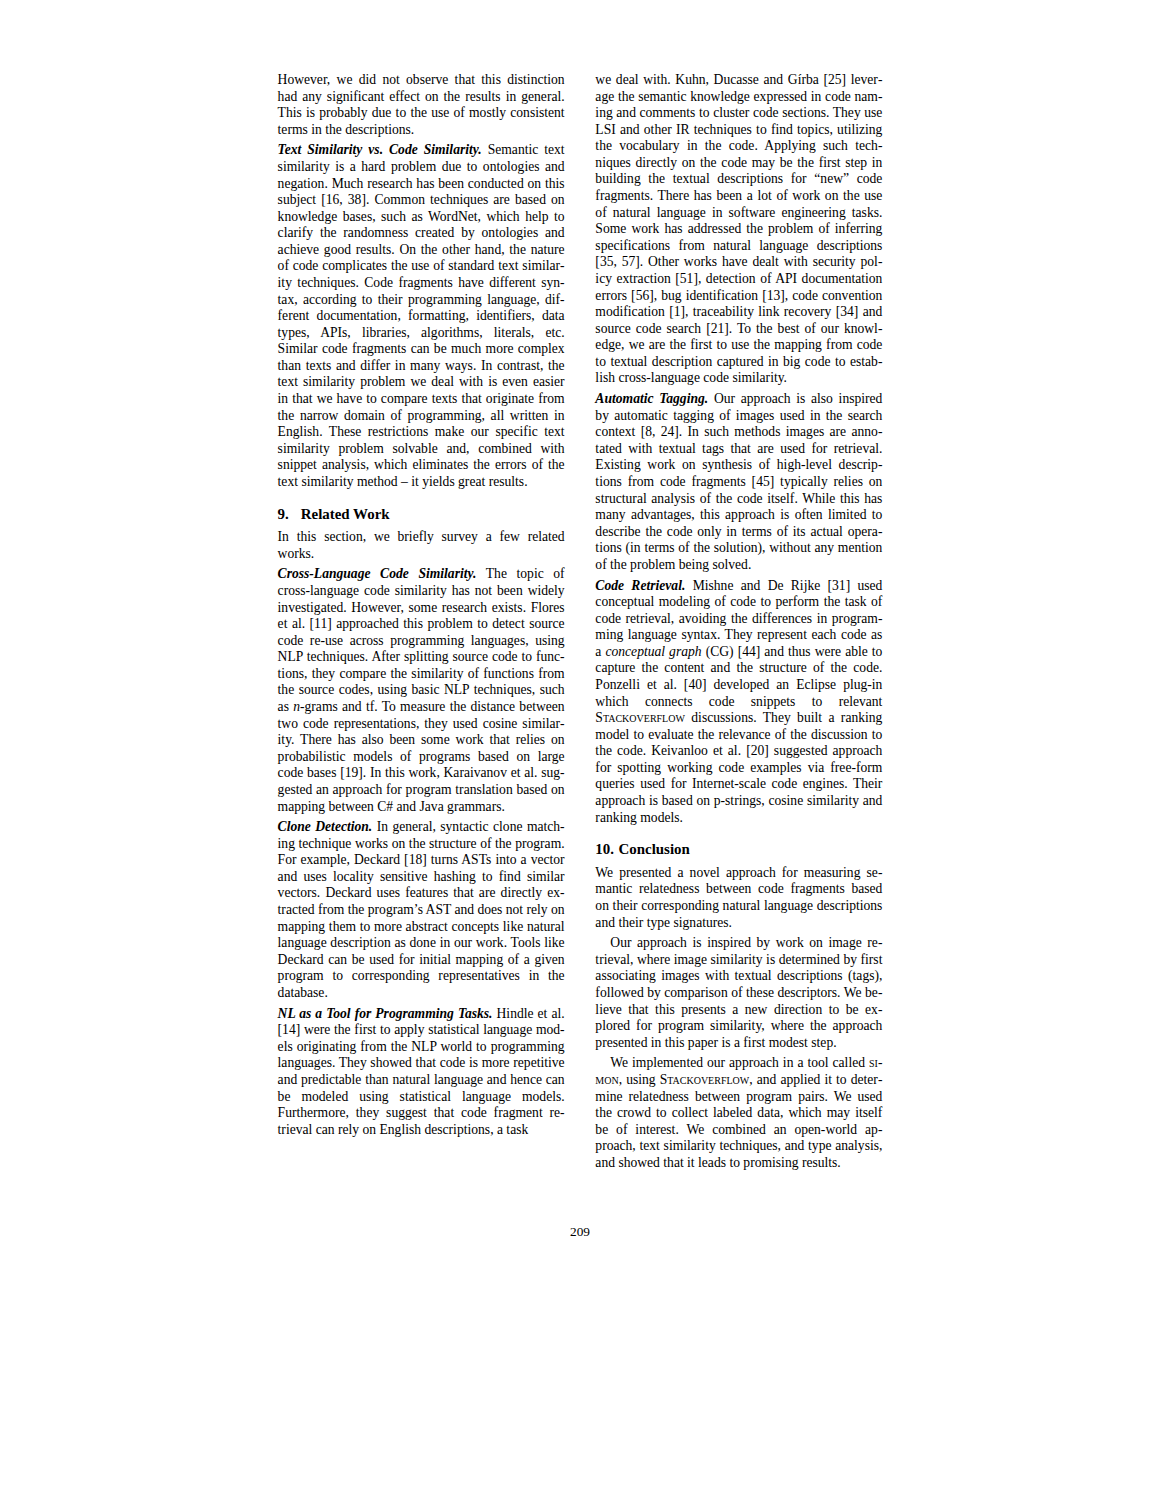However, we did not observe that this distinction had any significant effect on the results in general. This is probably due to the use of mostly consistent terms in the descriptions.
Text Similarity vs. Code Similarity. Semantic text similarity is a hard problem due to ontologies and negation. Much research has been conducted on this subject [16, 38]. Common techniques are based on knowledge bases, such as WordNet, which help to clarify the randomness created by ontologies and achieve good results. On the other hand, the nature of code complicates the use of standard text similarity techniques. Code fragments have different syntax, according to their programming language, different documentation, formatting, identifiers, data types, APIs, libraries, algorithms, literals, etc. Similar code fragments can be much more complex than texts and differ in many ways. In contrast, the text similarity problem we deal with is even easier in that we have to compare texts that originate from the narrow domain of programming, all written in English. These restrictions make our specific text similarity problem solvable and, combined with snippet analysis, which eliminates the errors of the text similarity method – it yields great results.
9. Related Work
In this section, we briefly survey a few related works.
Cross-Language Code Similarity. The topic of cross-language code similarity has not been widely investigated. However, some research exists. Flores et al. [11] approached this problem to detect source code re-use across programming languages, using NLP techniques. After splitting source code to functions, they compare the similarity of functions from the source codes, using basic NLP techniques, such as n-grams and tf. To measure the distance between two code representations, they used cosine similarity. There has also been some work that relies on probabilistic models of programs based on large code bases [19]. In this work, Karaivanov et al. suggested an approach for program translation based on mapping between C# and Java grammars.
Clone Detection. In general, syntactic clone matching technique works on the structure of the program. For example, Deckard [18] turns ASTs into a vector and uses locality sensitive hashing to find similar vectors. Deckard uses features that are directly extracted from the program’s AST and does not rely on mapping them to more abstract concepts like natural language description as done in our work. Tools like Deckard can be used for initial mapping of a given program to corresponding representatives in the database.
NL as a Tool for Programming Tasks. Hindle et al. [14] were the first to apply statistical language models originating from the NLP world to programming languages. They showed that code is more repetitive and predictable than natural language and hence can be modeled using statistical language models. Furthermore, they suggest that code fragment retrieval can rely on English descriptions, a task
we deal with. Kuhn, Ducasse and Gírba [25] leverage the semantic knowledge expressed in code naming and comments to cluster code sections. They use LSI and other IR techniques to find topics, utilizing the vocabulary in the code. Applying such techniques directly on the code may be the first step in building the textual descriptions for “new” code fragments. There has been a lot of work on the use of natural language in software engineering tasks. Some work has addressed the problem of inferring specifications from natural language descriptions [35, 57]. Other works have dealt with security policy extraction [51], detection of API documentation errors [56], bug identification [13], code convention modification [1], traceability link recovery [34] and source code search [21]. To the best of our knowledge, we are the first to use the mapping from code to textual description captured in big code to establish cross-language code similarity.
Automatic Tagging. Our approach is also inspired by automatic tagging of images used in the search context [8, 24]. In such methods images are annotated with textual tags that are used for retrieval. Existing work on synthesis of high-level descriptions from code fragments [45] typically relies on structural analysis of the code itself. While this has many advantages, this approach is often limited to describe the code only in terms of its actual operations (in terms of the solution), without any mention of the problem being solved.
Code Retrieval. Mishne and De Rijke [31] used conceptual modeling of code to perform the task of code retrieval, avoiding the differences in programming language syntax. They represent each code as a conceptual graph (CG) [44] and thus were able to capture the content and the structure of the code. Ponzelli et al. [40] developed an Eclipse plug-in which connects code snippets to relevant Stackoverflow discussions. They built a ranking model to evaluate the relevance of the discussion to the code. Keivanloo et al. [20] suggested approach for spotting working code examples via free-form queries used for Internet-scale code engines. Their approach is based on p-strings, cosine similarity and ranking models.
10. Conclusion
We presented a novel approach for measuring semantic relatedness between code fragments based on their corresponding natural language descriptions and their type signatures.
Our approach is inspired by work on image retrieval, where image similarity is determined by first associating images with textual descriptions (tags), followed by comparison of these descriptors. We believe that this presents a new direction to be explored for program similarity, where the approach presented in this paper is a first modest step.
We implemented our approach in a tool called simon, using Stackoverflow, and applied it to determine relatedness between program pairs. We used the crowd to collect labeled data, which may itself be of interest. We combined an open-world approach, text similarity techniques, and type analysis, and showed that it leads to promising results.
209